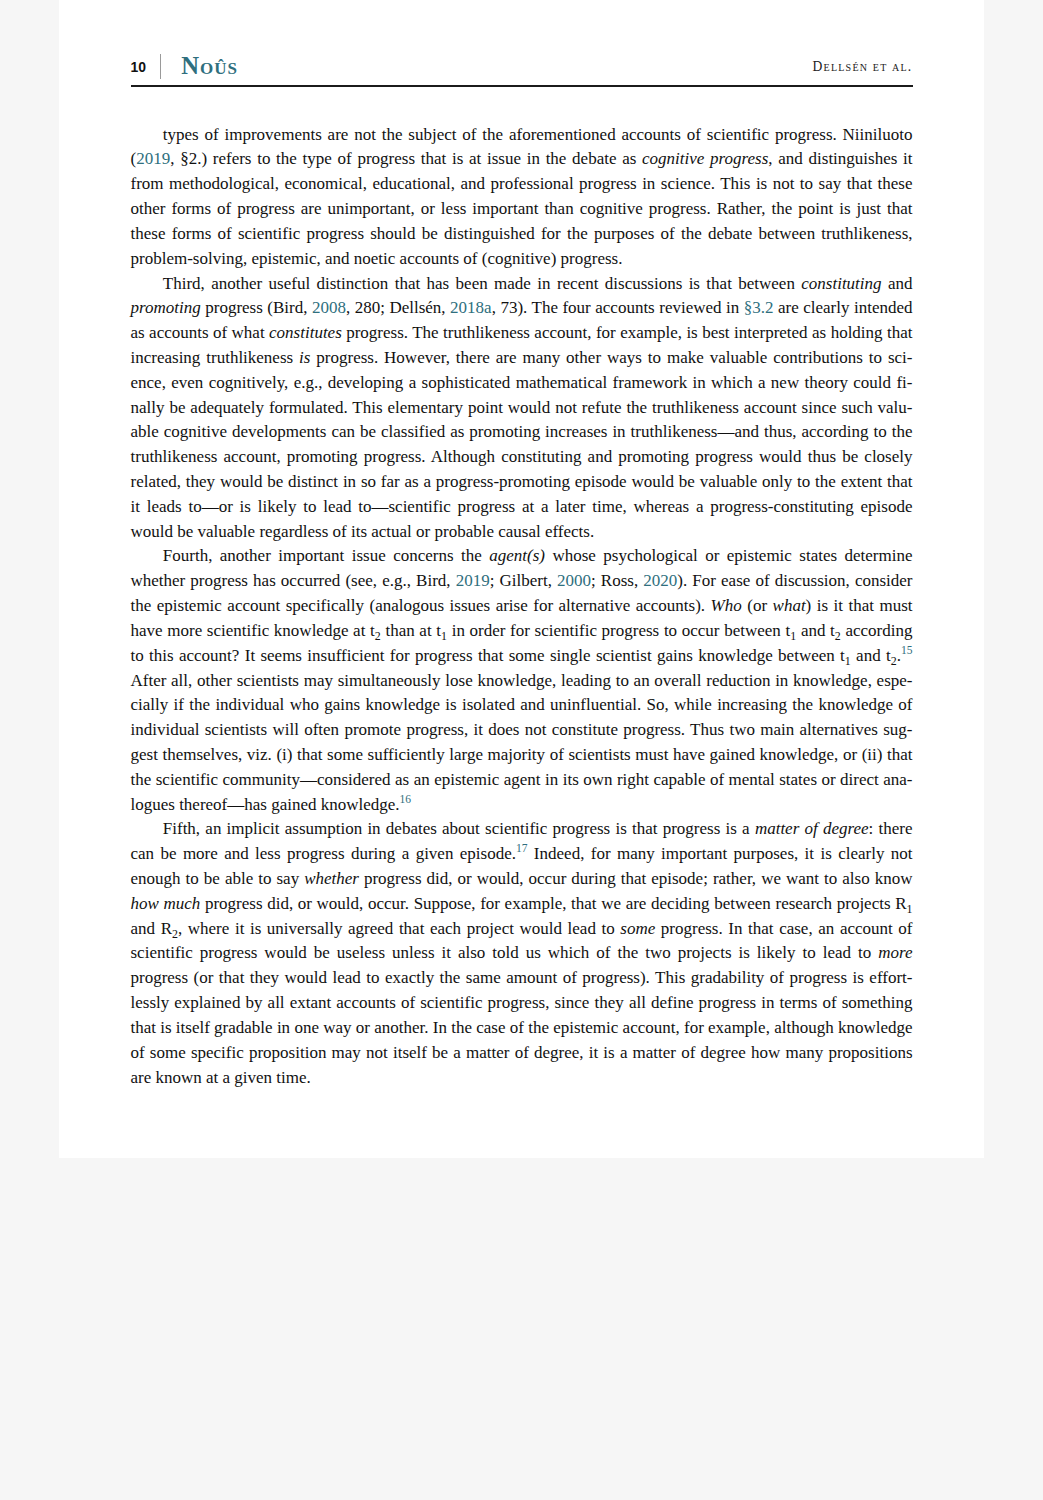10 Noûs
Dellsén et al.
types of improvements are not the subject of the aforementioned accounts of scientific progress. Niiniluoto (2019, §2.) refers to the type of progress that is at issue in the debate as cognitive progress, and distinguishes it from methodological, economical, educational, and professional progress in science. This is not to say that these other forms of progress are unimportant, or less important than cognitive progress. Rather, the point is just that these forms of scientific progress should be distinguished for the purposes of the debate between truthlikeness, problem-solving, epistemic, and noetic accounts of (cognitive) progress.
Third, another useful distinction that has been made in recent discussions is that between constituting and promoting progress (Bird, 2008, 280; Dellsén, 2018a, 73). The four accounts reviewed in §3.2 are clearly intended as accounts of what constitutes progress. The truthlikeness account, for example, is best interpreted as holding that increasing truthlikeness is progress. However, there are many other ways to make valuable contributions to science, even cognitively, e.g., developing a sophisticated mathematical framework in which a new theory could finally be adequately formulated. This elementary point would not refute the truthlikeness account since such valuable cognitive developments can be classified as promoting increases in truthlikeness—and thus, according to the truthlikeness account, promoting progress. Although constituting and promoting progress would thus be closely related, they would be distinct in so far as a progress-promoting episode would be valuable only to the extent that it leads to—or is likely to lead to—scientific progress at a later time, whereas a progress-constituting episode would be valuable regardless of its actual or probable causal effects.
Fourth, another important issue concerns the agent(s) whose psychological or epistemic states determine whether progress has occurred (see, e.g., Bird, 2019; Gilbert, 2000; Ross, 2020). For ease of discussion, consider the epistemic account specifically (analogous issues arise for alternative accounts). Who (or what) is it that must have more scientific knowledge at t2 than at t1 in order for scientific progress to occur between t1 and t2 according to this account? It seems insufficient for progress that some single scientist gains knowledge between t1 and t2.15 After all, other scientists may simultaneously lose knowledge, leading to an overall reduction in knowledge, especially if the individual who gains knowledge is isolated and uninfluential. So, while increasing the knowledge of individual scientists will often promote progress, it does not constitute progress. Thus two main alternatives suggest themselves, viz. (i) that some sufficiently large majority of scientists must have gained knowledge, or (ii) that the scientific community—considered as an epistemic agent in its own right capable of mental states or direct analogues thereof—has gained knowledge.16
Fifth, an implicit assumption in debates about scientific progress is that progress is a matter of degree: there can be more and less progress during a given episode.17 Indeed, for many important purposes, it is clearly not enough to be able to say whether progress did, or would, occur during that episode; rather, we want to also know how much progress did, or would, occur. Suppose, for example, that we are deciding between research projects R1 and R2, where it is universally agreed that each project would lead to some progress. In that case, an account of scientific progress would be useless unless it also told us which of the two projects is likely to lead to more progress (or that they would lead to exactly the same amount of progress). This gradability of progress is effortlessly explained by all extant accounts of scientific progress, since they all define progress in terms of something that is itself gradable in one way or another. In the case of the epistemic account, for example, although knowledge of some specific proposition may not itself be a matter of degree, it is a matter of degree how many propositions are known at a given time.